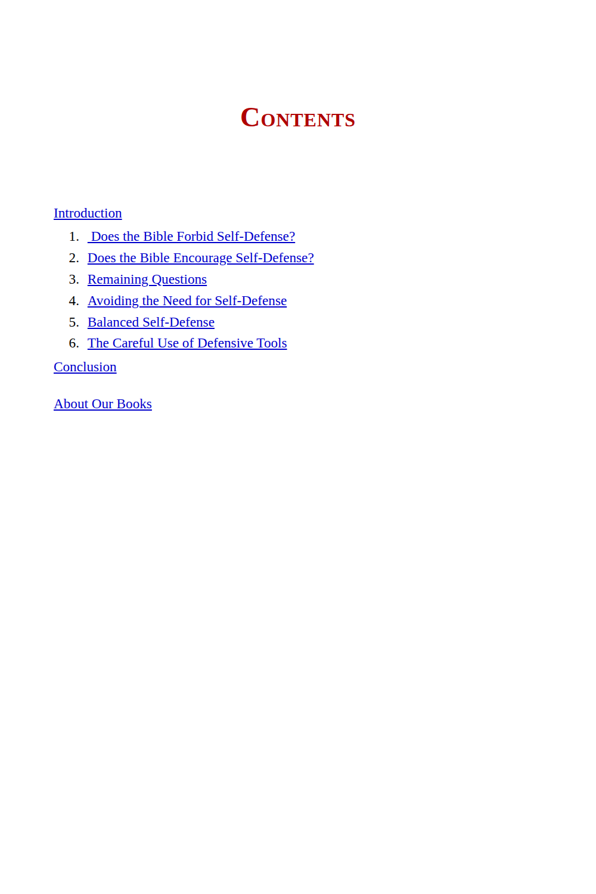Contents
Introduction
Does the Bible Forbid Self-Defense?
Does the Bible Encourage Self-Defense?
Remaining Questions
Avoiding the Need for Self-Defense
Balanced Self-Defense
The Careful Use of Defensive Tools
Conclusion
About Our Books